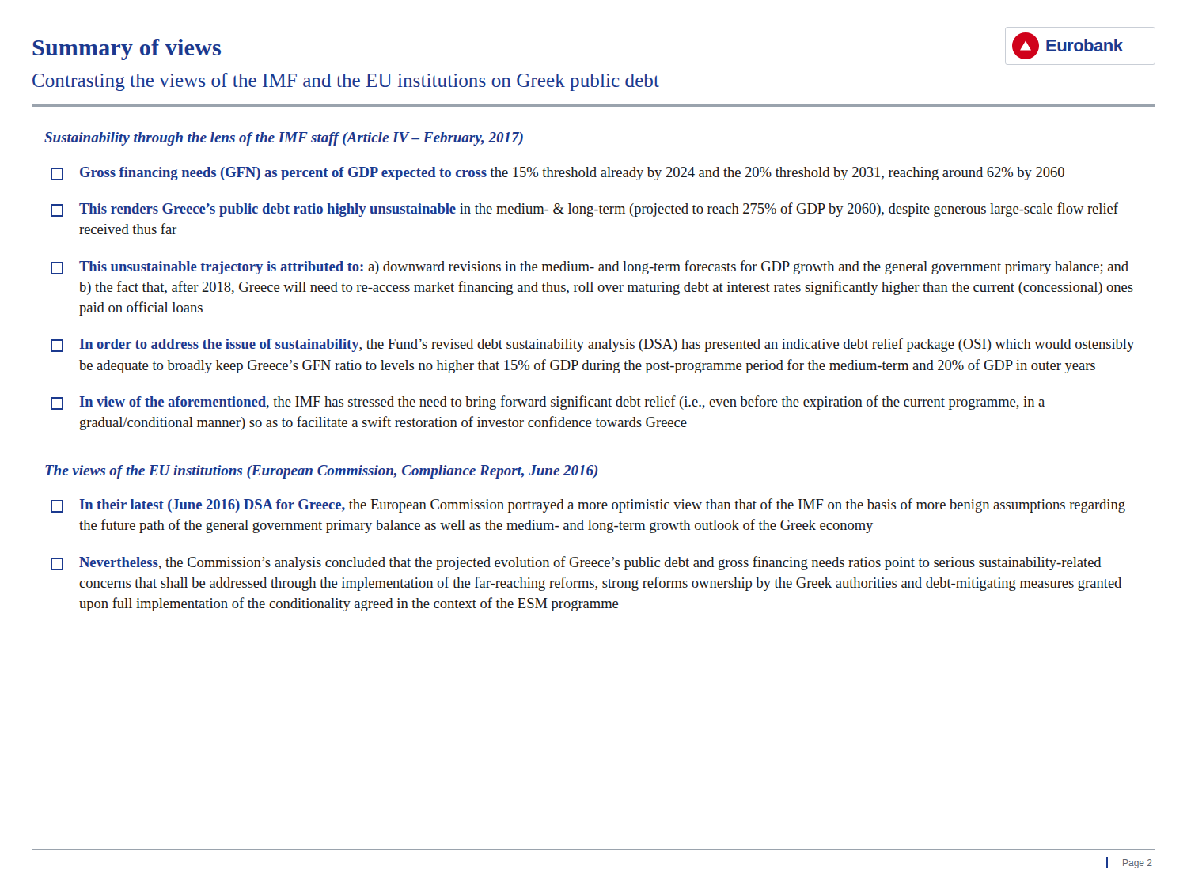Summary of views
Contrasting the views of the IMF and the EU institutions on Greek public debt
Eurobank
Sustainability through the lens of the IMF staff (Article IV – February, 2017)
Gross financing needs (GFN) as percent of GDP expected to cross the 15% threshold already by 2024 and the 20% threshold by 2031, reaching around 62% by 2060
This renders Greece’s public debt ratio highly unsustainable in the medium- & long-term (projected to reach 275% of GDP by 2060), despite generous large-scale flow relief received thus far
This unsustainable trajectory is attributed to: a) downward revisions in the medium- and long-term forecasts for GDP growth and the general government primary balance; and b) the fact that, after 2018, Greece will need to re-access market financing and thus, roll over maturing debt at interest rates significantly higher than the current (concessional) ones paid on official loans
In order to address the issue of sustainability, the Fund’s revised debt sustainability analysis (DSA) has presented an indicative debt relief package (OSI) which would ostensibly be adequate to broadly keep Greece’s GFN ratio to levels no higher that 15% of GDP during the post-programme period for the medium-term and 20% of GDP in outer years
In view of the aforementioned, the IMF has stressed the need to bring forward significant debt relief (i.e., even before the expiration of the current programme, in a gradual/conditional manner) so as to facilitate a swift restoration of investor confidence towards Greece
The views of the EU institutions (European Commission, Compliance Report, June 2016)
In their latest (June 2016) DSA for Greece, the European Commission portrayed a more optimistic view than that of the IMF on the basis of more benign assumptions regarding the future path of the general government primary balance as well as the medium- and long-term growth outlook of the Greek economy
Nevertheless, the Commission’s analysis concluded that the projected evolution of Greece’s public debt and gross financing needs ratios point to serious sustainability-related concerns that shall be addressed through the implementation of the far-reaching reforms, strong reforms ownership by the Greek authorities and debt-mitigating measures granted upon full implementation of the conditionality agreed in the context of the ESM programme
Page 2